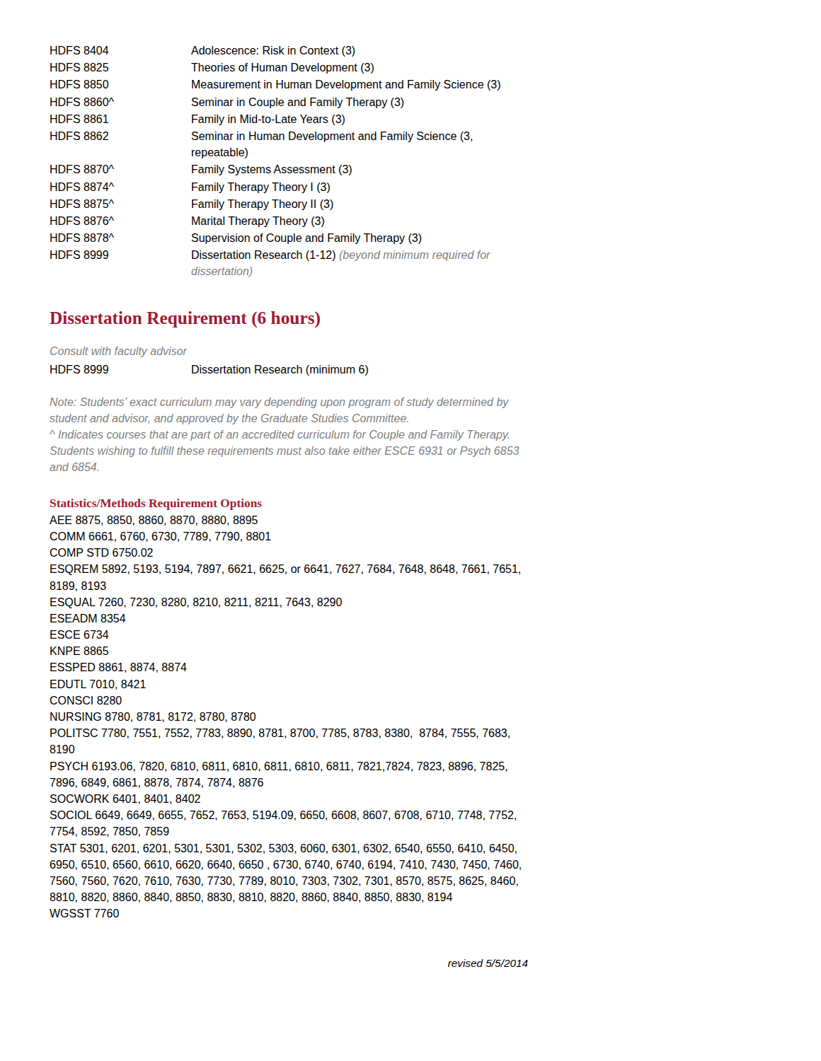| HDFS 8404 | Adolescence: Risk in Context (3) |
| HDFS 8825 | Theories of Human Development (3) |
| HDFS 8850 | Measurement in Human Development and Family Science (3) |
| HDFS 8860^ | Seminar in Couple and Family Therapy (3) |
| HDFS 8861 | Family in Mid-to-Late Years (3) |
| HDFS 8862 | Seminar in Human Development and Family Science (3, repeatable) |
| HDFS 8870^ | Family Systems Assessment (3) |
| HDFS 8874^ | Family Therapy Theory I (3) |
| HDFS 8875^ | Family Therapy Theory II (3) |
| HDFS 8876^ | Marital Therapy Theory (3) |
| HDFS 8878^ | Supervision of Couple and Family Therapy (3) |
| HDFS 8999 | Dissertation Research (1-12) (beyond minimum required for dissertation) |
Dissertation Requirement (6 hours)
Consult with faculty advisor
| HDFS 8999 | Dissertation Research (minimum 6) |
Note: Students’ exact curriculum may vary depending upon program of study determined by student and advisor, and approved by the Graduate Studies Committee.
^ Indicates courses that are part of an accredited curriculum for Couple and Family Therapy. Students wishing to fulfill these requirements must also take either ESCE 6931 or Psych 6853 and 6854.
Statistics/Methods Requirement Options
AEE 8875, 8850, 8860, 8870, 8880, 8895
COMM 6661, 6760, 6730, 7789, 7790, 8801
COMP STD 6750.02
ESQREM 5892, 5193, 5194, 7897, 6621, 6625, or 6641, 7627, 7684, 7648, 8648, 7661, 7651, 8189, 8193
ESQUAL 7260, 7230, 8280, 8210, 8211, 8211, 7643, 8290
ESEADM 8354
ESCE 6734
KNPE 8865
ESSPED 8861, 8874, 8874
EDUTL 7010, 8421
CONSCI 8280
NURSING 8780, 8781, 8172, 8780, 8780
POLITSC 7780, 7551, 7552, 7783, 8890, 8781, 8700, 7785, 8783, 8380, 8784, 7555, 7683, 8190
PSYCH 6193.06, 7820, 6810, 6811, 6810, 6811, 6810, 6811, 7821,7824, 7823, 8896, 7825, 7896, 6849, 6861, 8878, 7874, 7874, 8876
SOCWORK 6401, 8401, 8402
SOCIOL 6649, 6649, 6655, 7652, 7653, 5194.09, 6650, 6608, 8607, 6708, 6710, 7748, 7752, 7754, 8592, 7850, 7859
STAT 5301, 6201, 6201, 5301, 5301, 5302, 5303, 6060, 6301, 6302, 6540, 6550, 6410, 6450, 6950, 6510, 6560, 6610, 6620, 6640, 6650 , 6730, 6740, 6740, 6194, 7410, 7430, 7450, 7460, 7560, 7560, 7620, 7610, 7630, 7730, 7789, 8010, 7303, 7302, 7301, 8570, 8575, 8625, 8460, 8810, 8820, 8860, 8840, 8850, 8830, 8810, 8820, 8860, 8840, 8850, 8830, 8194
WGSST 7760
revised 5/5/2014